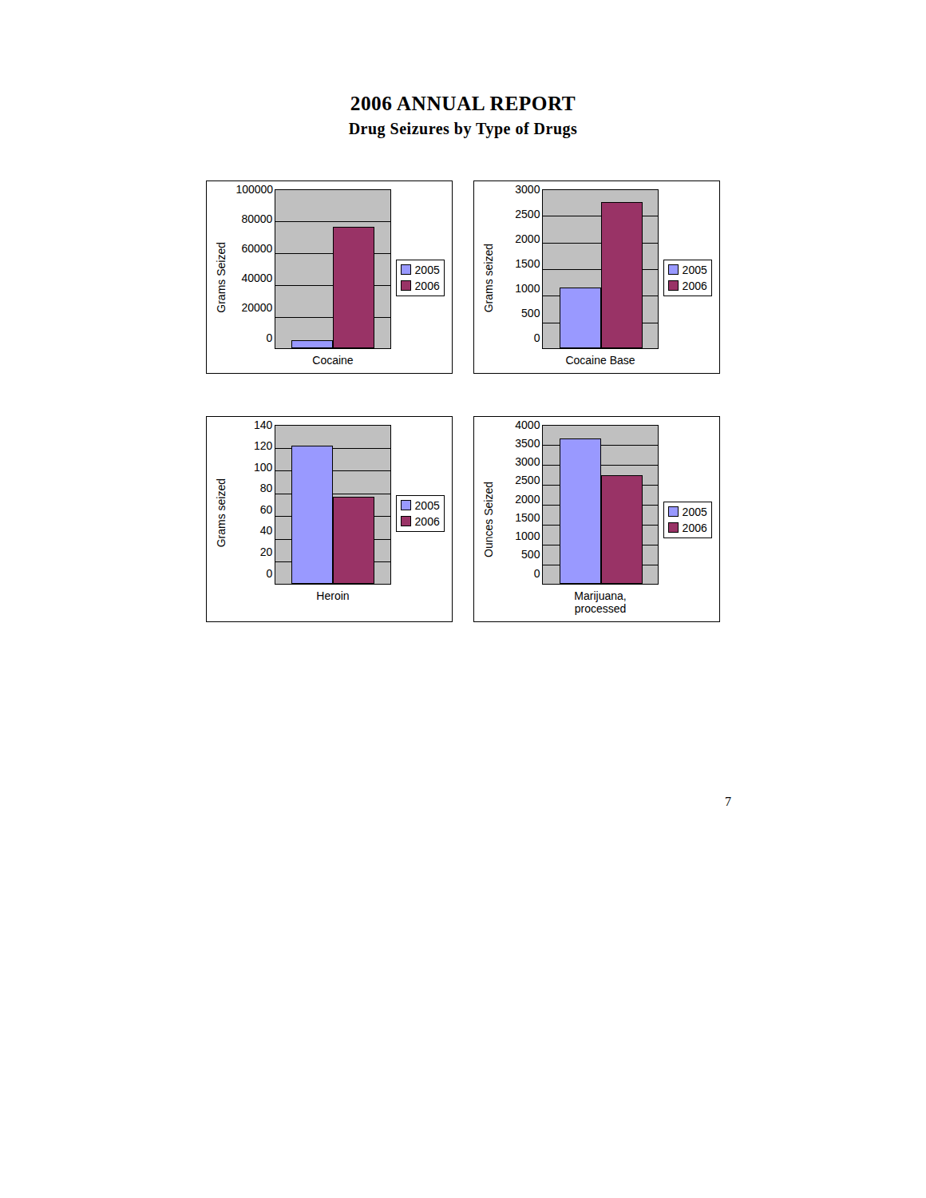2006 ANNUAL REPORT
Drug Seizures by Type of Drugs
Grams Seized
100000 80000 60000 40000 20000 0
Cocaine
2005
2006
Grams seized
3000 2500 2000 1500 1000 500 0
Cocaine Base
2005
2006
Grams seized
140 120 100 80 60 40 20 0
Heroin
2005
2006
Ounces Seized
4000 3500 3000 2500 2000 1500 1000 500 0
Marijuana,
processed
2005
2006
7